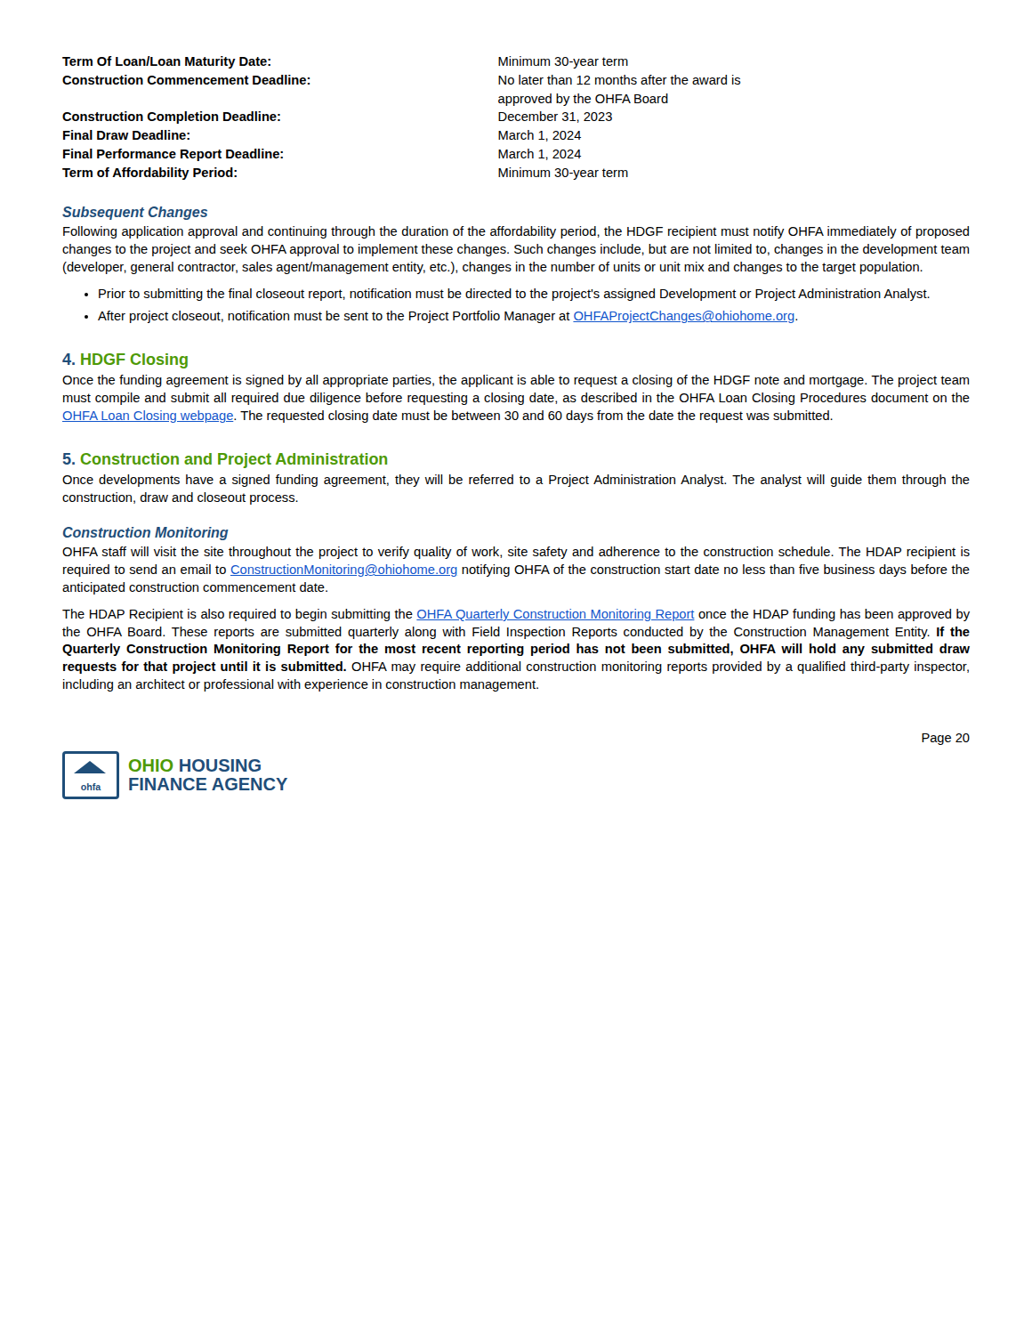| Term Of Loan/Loan Maturity Date: | Minimum 30-year term |
| Construction Commencement Deadline: | No later than 12 months after the award is |
| | approved by the OHFA Board |
| Construction Completion Deadline: | December 31, 2023 |
| Final Draw Deadline: | March 1, 2024 |
| Final Performance Report Deadline: | March 1, 2024 |
| Term of Affordability Period: | Minimum 30-year term |
Subsequent Changes
Following application approval and continuing through the duration of the affordability period, the HDGF recipient must notify OHFA immediately of proposed changes to the project and seek OHFA approval to implement these changes. Such changes include, but are not limited to, changes in the development team (developer, general contractor, sales agent/management entity, etc.), changes in the number of units or unit mix and changes to the target population.
Prior to submitting the final closeout report, notification must be directed to the project's assigned Development or Project Administration Analyst.
After project closeout, notification must be sent to the Project Portfolio Manager at OHFAProjectChanges@ohiohome.org.
4. HDGF Closing
Once the funding agreement is signed by all appropriate parties, the applicant is able to request a closing of the HDGF note and mortgage. The project team must compile and submit all required due diligence before requesting a closing date, as described in the OHFA Loan Closing Procedures document on the OHFA Loan Closing webpage. The requested closing date must be between 30 and 60 days from the date the request was submitted.
5. Construction and Project Administration
Once developments have a signed funding agreement, they will be referred to a Project Administration Analyst. The analyst will guide them through the construction, draw and closeout process.
Construction Monitoring
OHFA staff will visit the site throughout the project to verify quality of work, site safety and adherence to the construction schedule. The HDAP recipient is required to send an email to ConstructionMonitoring@ohiohome.org notifying OHFA of the construction start date no less than five business days before the anticipated construction commencement date.
The HDAP Recipient is also required to begin submitting the OHFA Quarterly Construction Monitoring Report once the HDAP funding has been approved by the OHFA Board. These reports are submitted quarterly along with Field Inspection Reports conducted by the Construction Management Entity. If the Quarterly Construction Monitoring Report for the most recent reporting period has not been submitted, OHFA will hold any submitted draw requests for that project until it is submitted. OHFA may require additional construction monitoring reports provided by a qualified third-party inspector, including an architect or professional with experience in construction management.
Page 20
OHIO HOUSING
FINANCE AGENCY